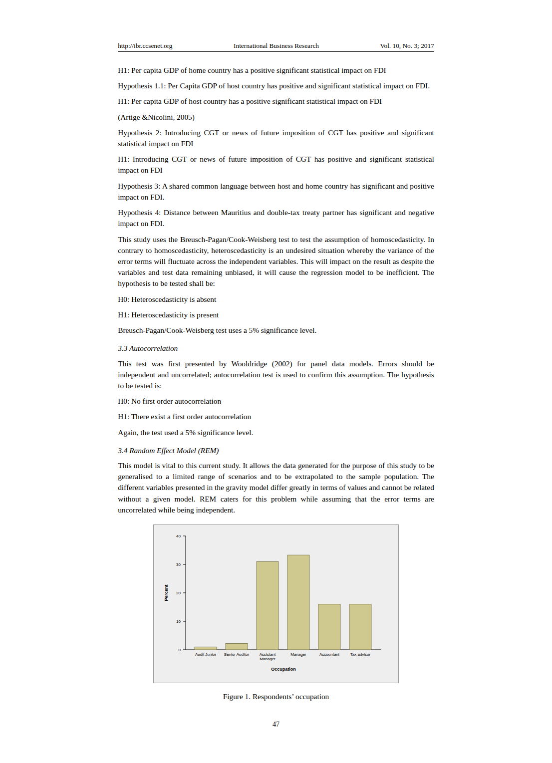http://ibr.ccsenet.org
International Business Research
Vol. 10, No. 3; 2017
H1: Per capita GDP of home country has a positive significant statistical impact on FDI
Hypothesis 1.1: Per Capita GDP of host country has positive and significant statistical impact on FDI.
H1: Per capita GDP of host country has a positive significant statistical impact on FDI
(Artige &Nicolini, 2005)
Hypothesis 2: Introducing CGT or news of future imposition of CGT has positive and significant statistical impact on FDI
H1: Introducing CGT or news of future imposition of CGT has positive and significant statistical impact on FDI
Hypothesis 3: A shared common language between host and home country has significant and positive impact on FDI.
Hypothesis 4: Distance between Mauritius and double-tax treaty partner has significant and negative impact on FDI.
This study uses the Breusch-Pagan/Cook-Weisberg test to test the assumption of homoscedasticity. In contrary to homoscedasticity, heteroscedasticity is an undesired situation whereby the variance of the error terms will fluctuate across the independent variables. This will impact on the result as despite the variables and test data remaining unbiased, it will cause the regression model to be inefficient. The hypothesis to be tested shall be:
H0: Heteroscedasticity is absent
H1: Heteroscedasticity is present
Breusch-Pagan/Cook-Weisberg test uses a 5% significance level.
3.3 Autocorrelation
This test was first presented by Wooldridge (2002) for panel data models. Errors should be independent and uncorrelated; autocorrelation test is used to confirm this assumption. The hypothesis to be tested is:
H0: No first order autocorrelation
H1: There exist a first order autocorrelation
Again, the test used a 5% significance level.
3.4 Random Effect Model (REM)
This model is vital to this current study. It allows the data generated for the purpose of this study to be generalised to a limited range of scenarios and to be extrapolated to the sample population. The different variables presented in the gravity model differ greatly in terms of values and cannot be related without a given model. REM caters for this problem while assuming that the error terms are uncorrelated while being independent.
0 10 20 30 40 Percent Audit Junior Senior Auditor Assistant Manager Manager Accountant Tax advisor Occupation
Figure 1. Respondents’ occupation
47